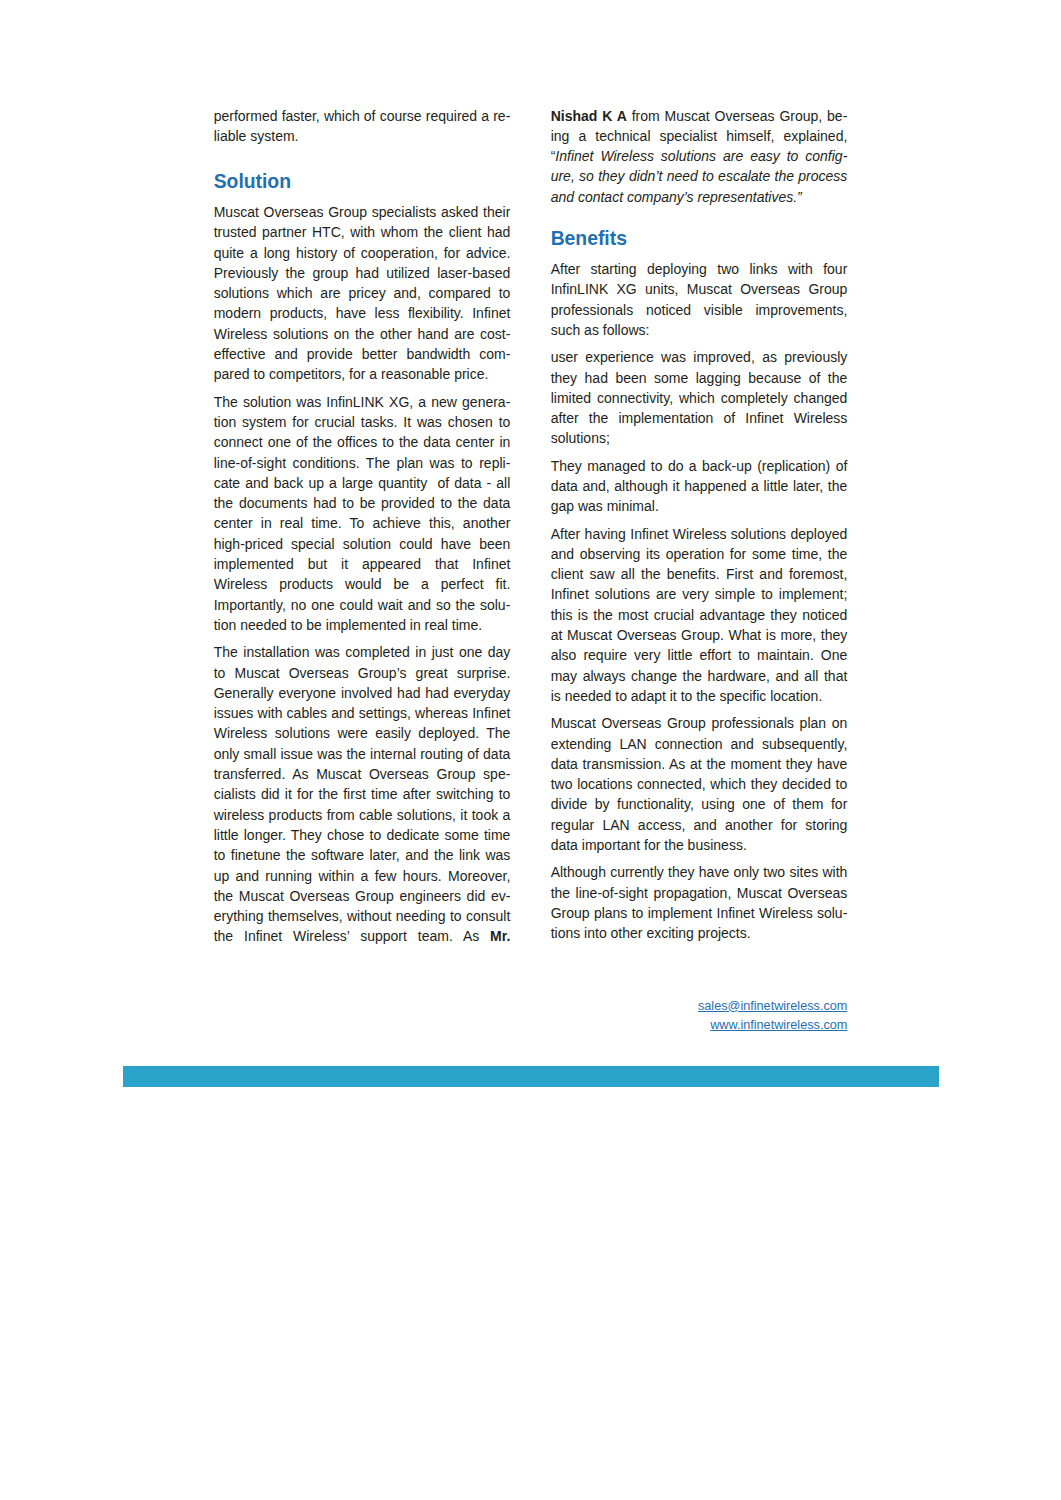performed faster, which of course required a reliable system.
Solution
Muscat Overseas Group specialists asked their trusted partner HTC, with whom the client had quite a long history of cooperation, for advice. Previously the group had utilized laser-based solutions which are pricey and, compared to modern products, have less flexibility. Infinet Wireless solutions on the other hand are cost-effective and provide better bandwidth compared to competitors, for a reasonable price.
The solution was InfinLINK XG, a new generation system for crucial tasks. It was chosen to connect one of the offices to the data center in line-of-sight conditions. The plan was to replicate and back up a large quantity of data - all the documents had to be provided to the data center in real time. To achieve this, another high-priced special solution could have been implemented but it appeared that Infinet Wireless products would be a perfect fit. Importantly, no one could wait and so the solution needed to be implemented in real time.
The installation was completed in just one day to Muscat Overseas Group’s great surprise. Generally everyone involved had had everyday issues with cables and settings, whereas Infinet Wireless solutions were easily deployed. The only small issue was the internal routing of data transferred. As Muscat Overseas Group specialists did it for the first time after switching to wireless products from cable solutions, it took a little longer. They chose to dedicate some time to finetune the software later, and the link was up and running within a few hours. Moreover, the Muscat Overseas Group engineers did everything themselves, without needing to consult the Infinet Wireless’ support team. As Mr. Nishad K A from Muscat Overseas Group, being a technical specialist himself, explained, “Infinet Wireless solutions are easy to configure, so they didn’t need to escalate the process and contact company’s representatives.”
Benefits
After starting deploying two links with four InfinLINK XG units, Muscat Overseas Group professionals noticed visible improvements, such as follows:
user experience was improved, as previously they had been some lagging because of the limited connectivity, which completely changed after the implementation of Infinet Wireless solutions;
They managed to do a back-up (replication) of data and, although it happened a little later, the gap was minimal.
After having Infinet Wireless solutions deployed and observing its operation for some time, the client saw all the benefits. First and foremost, Infinet solutions are very simple to implement; this is the most crucial advantage they noticed at Muscat Overseas Group. What is more, they also require very little effort to maintain. One may always change the hardware, and all that is needed to adapt it to the specific location.
Muscat Overseas Group professionals plan on extending LAN connection and subsequently, data transmission. As at the moment they have two locations connected, which they decided to divide by functionality, using one of them for regular LAN access, and another for storing data important for the business.
Although currently they have only two sites with the line-of-sight propagation, Muscat Overseas Group plans to implement Infinet Wireless solutions into other exciting projects.
sales@infinetwireless.com
www.infinetwireless.com